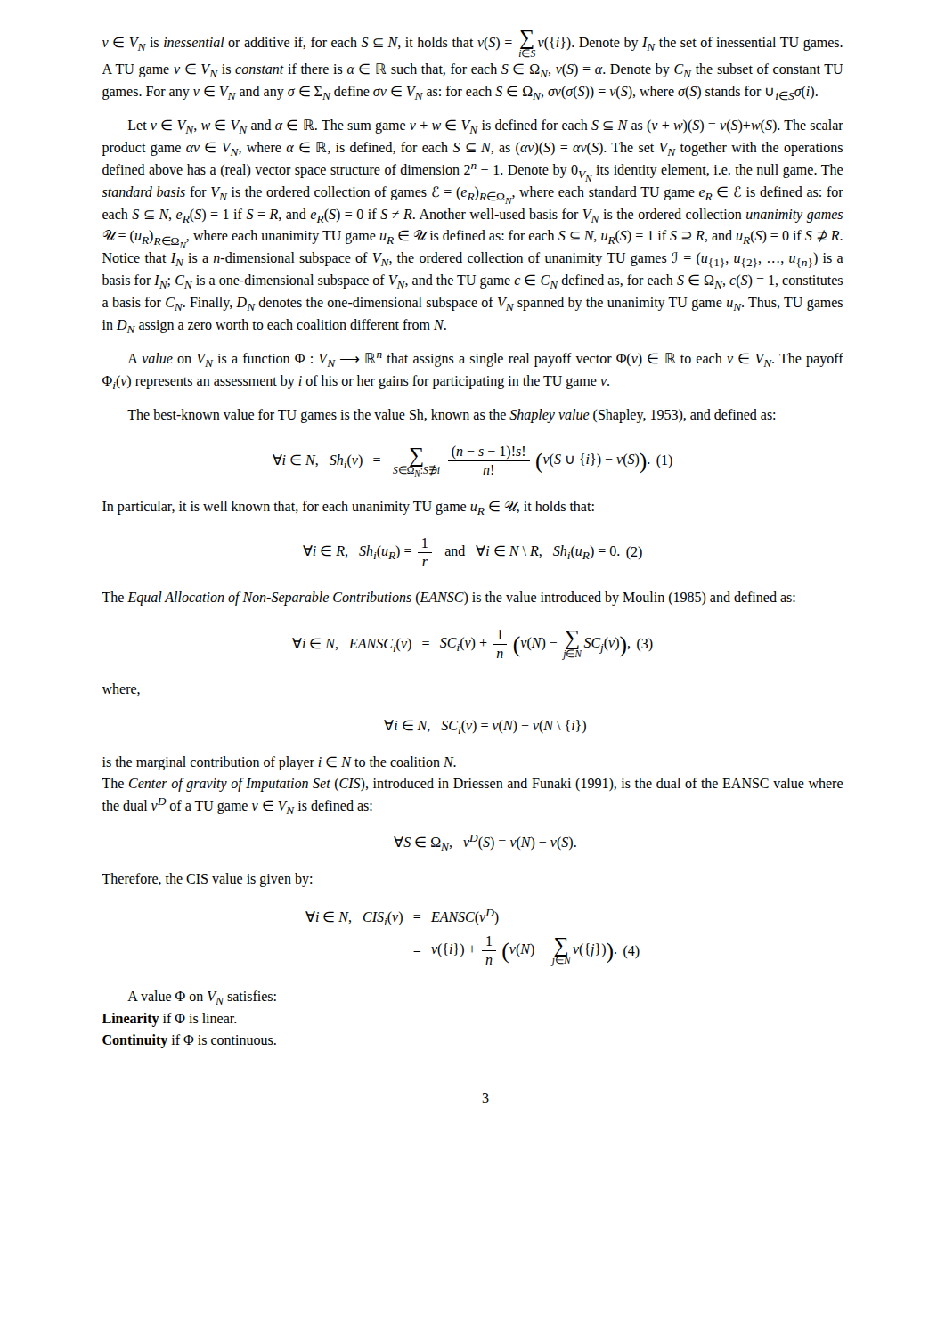v ∈ VN is inessential or additive if, for each S ⊆ N, it holds that v(S) = ∑i∈S v({i}). Denote by IN the set of inessential TU games. A TU game v ∈ VN is constant if there is α ∈ ℝ such that, for each S ∈ ΩN, v(S) = α. Denote by CN the subset of constant TU games. For any v ∈ VN and any σ ∈ ΣN define σv ∈ VN as: for each S ∈ ΩN, σv(σ(S)) = v(S), where σ(S) stands for ∪i∈Sσ(i).
Let v ∈ VN, w ∈ VN and α ∈ ℝ. The sum game v + w ∈ VN is defined for each S ⊆ N as (v + w)(S) = v(S)+w(S). The scalar product game αv ∈ VN, where α ∈ ℝ, is defined, for each S ⊆ N, as (αv)(S) = αv(S). The set VN together with the operations defined above has a (real) vector space structure of dimension 2n − 1. Denote by 0VN its identity element, i.e. the null game. The standard basis for VN is the ordered collection of games ℰ = (eR)R∈ΩN, where each standard TU game eR ∈ ℰ is defined as: for each S ⊆ N, eR(S) = 1 if S = R, and eR(S) = 0 if S ≠ R. Another well-used basis for VN is the ordered collection unanimity games 𝒰 = (uR)R∈ΩN, where each unanimity TU game uR ∈ 𝒰 is defined as: for each S ⊆ N, uR(S) = 1 if S ⊇ R, and uR(S) = 0 if S ⊉ R. Notice that IN is a n-dimensional subspace of VN, the ordered collection of unanimity TU games ℐ = (u{1}, u{2}, …, u{n}) is a basis for IN; CN is a one-dimensional subspace of VN, and the TU game c ∈ CN defined as, for each S ∈ ΩN, c(S) = 1, constitutes a basis for CN. Finally, DN denotes the one-dimensional subspace of VN spanned by the unanimity TU game uN. Thus, TU games in DN assign a zero worth to each coalition different from N.
A value on VN is a function Φ : VN ⟶ ℝn that assigns a single real payoff vector Φ(v) ∈ ℝ to each v ∈ VN. The payoff Φi(v) represents an assessment by i of his or her gains for participating in the TU game v.
The best-known value for TU games is the value Sh, known as the Shapley value (Shapley, 1953), and defined as:
| ∀ i ∈ N , Sh i ( v ) | = | ∑ S ∈Ω N : S ∌ i ( n − s − 1)! s ! n ! ( v ( S ∪ { i }) − v ( S ) ) . | (1) |
In particular, it is well known that, for each unanimity TU game uR ∈ 𝒰, it holds that:
| ∀ i ∈ R , Sh i ( u R ) = 1 r and ∀ i ∈ N \ R , Sh i ( u R ) = 0. | (2) |
The Equal Allocation of Non-Separable Contributions (EANSC) is the value introduced by Moulin (1985) and defined as:
| ∀ i ∈ N , EANSC i ( v ) | = | SC i ( v ) + 1 n ( v ( N ) − ∑ j ∈ N SC j ( v ) ) , | (3) |
where,
∀i ∈ N, SCi(v) = v(N) − v(N \ {i})
is the marginal contribution of player i ∈ N to the coalition N.
The Center of gravity of Imputation Set (CIS), introduced in Driessen and Funaki (1991), is the dual of the EANSC value where the dual vD of a TU game v ∈ VN is defined as:
∀S ∈ ΩN, vD(S) = v(N) − v(S).
Therefore, the CIS value is given by:
| ∀ i ∈ N , CIS i ( v ) | = | EANSC ( v D ) | |
| | = | v ({ i }) + 1 n ( v ( N ) − ∑ j ∈ N v ({ j }) ) . | (4) |
A value Φ on VN satisfies:
Linearity if Φ is linear.
Continuity if Φ is continuous.
3